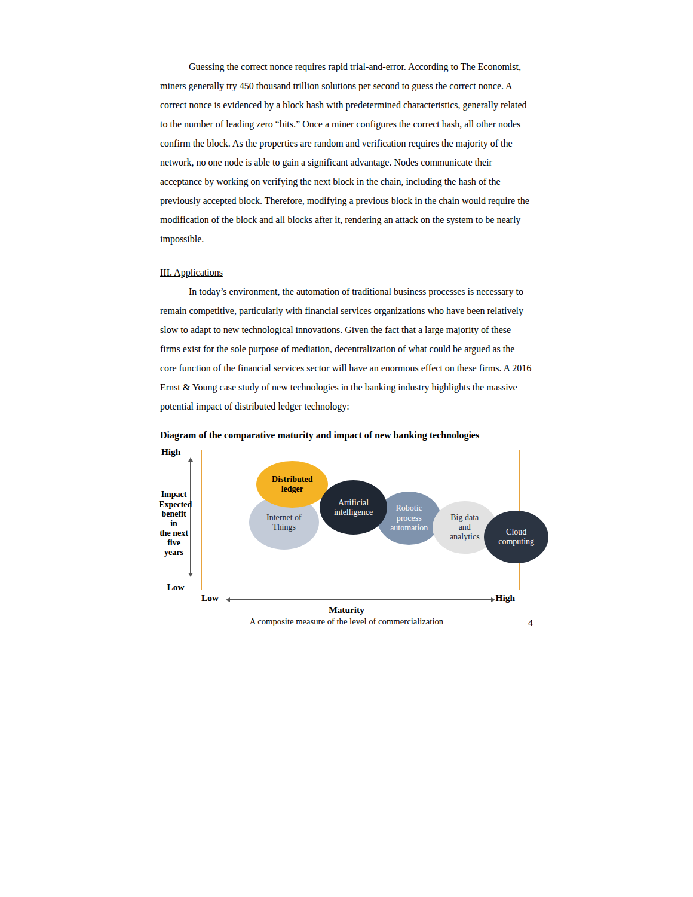Guessing the correct nonce requires rapid trial-and-error. According to The Economist, miners generally try 450 thousand trillion solutions per second to guess the correct nonce. A correct nonce is evidenced by a block hash with predetermined characteristics, generally related to the number of leading zero “bits.” Once a miner configures the correct hash, all other nodes confirm the block. As the properties are random and verification requires the majority of the network, no one node is able to gain a significant advantage. Nodes communicate their acceptance by working on verifying the next block in the chain, including the hash of the previously accepted block. Therefore, modifying a previous block in the chain would require the modification of the block and all blocks after it, rendering an attack on the system to be nearly impossible.
III. Applications
In today’s environment, the automation of traditional business processes is necessary to remain competitive, particularly with financial services organizations who have been relatively slow to adapt to new technological innovations. Given the fact that a large majority of these firms exist for the sole purpose of mediation, decentralization of what could be argued as the core function of the financial services sector will have an enormous effect on these firms. A 2016 Ernst & Young case study of new technologies in the banking industry highlights the massive potential impact of distributed ledger technology:
Diagram of the comparative maturity and impact of new banking technologies
High
Low
Impact
Expected
benefit in
the next
five years
Internet of
Things
Distributed
ledger
Artificial
intelligence
Robotic
process
automation
Big data
and
analytics
Cloud
computing
Low
High
Maturity
A composite measure of the level of commercialization
4